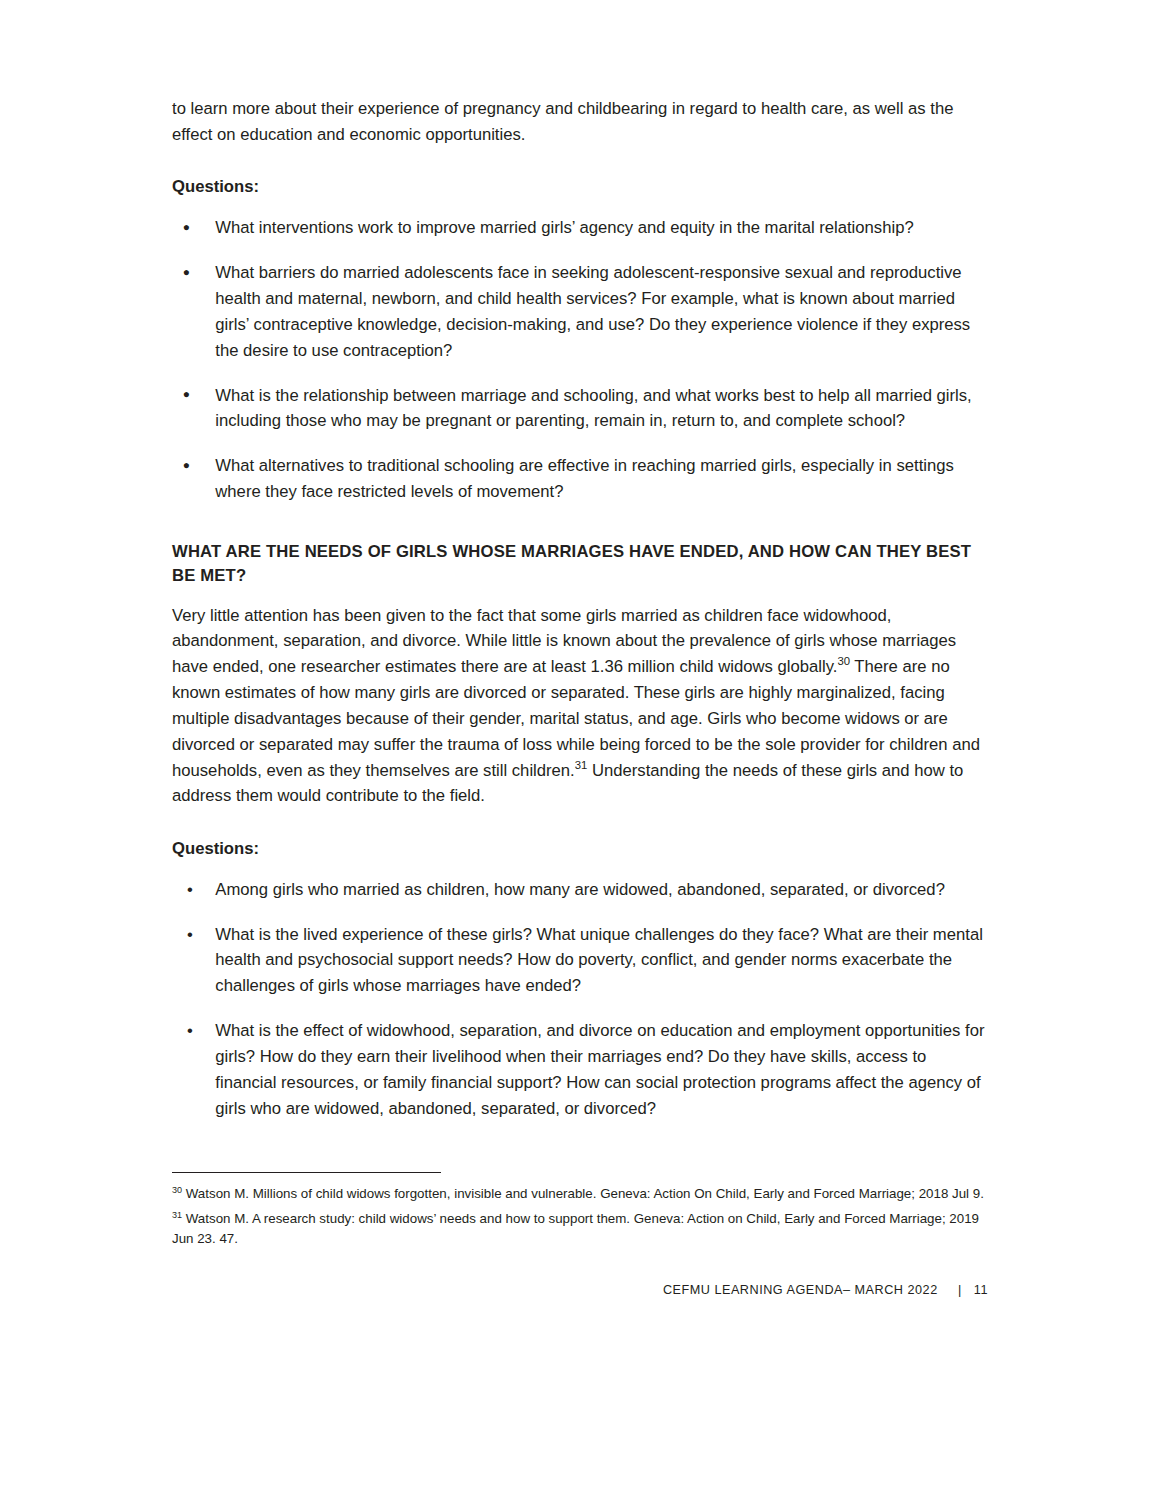to learn more about their experience of pregnancy and childbearing in regard to health care, as well as the effect on education and economic opportunities.
Questions:
What interventions work to improve married girls’ agency and equity in the marital relationship?
What barriers do married adolescents face in seeking adolescent-responsive sexual and reproductive health and maternal, newborn, and child health services? For example, what is known about married girls’ contraceptive knowledge, decision-making, and use? Do they experience violence if they express the desire to use contraception?
What is the relationship between marriage and schooling, and what works best to help all married girls, including those who may be pregnant or parenting, remain in, return to, and complete school?
What alternatives to traditional schooling are effective in reaching married girls, especially in settings where they face restricted levels of movement?
What are the needs of girls whose marriages have ended, and how can they best be met?
Very little attention has been given to the fact that some girls married as children face widowhood, abandonment, separation, and divorce. While little is known about the prevalence of girls whose marriages have ended, one researcher estimates there are at least 1.36 million child widows globally.30 There are no known estimates of how many girls are divorced or separated. These girls are highly marginalized, facing multiple disadvantages because of their gender, marital status, and age. Girls who become widows or are divorced or separated may suffer the trauma of loss while being forced to be the sole provider for children and households, even as they themselves are still children.31 Understanding the needs of these girls and how to address them would contribute to the field.
Questions:
Among girls who married as children, how many are widowed, abandoned, separated, or divorced?
What is the lived experience of these girls? What unique challenges do they face? What are their mental health and psychosocial support needs? How do poverty, conflict, and gender norms exacerbate the challenges of girls whose marriages have ended?
What is the effect of widowhood, separation, and divorce on education and employment opportunities for girls? How do they earn their livelihood when their marriages end? Do they have skills, access to financial resources, or family financial support? How can social protection programs affect the agency of girls who are widowed, abandoned, separated, or divorced?
30 Watson M. Millions of child widows forgotten, invisible and vulnerable. Geneva: Action On Child, Early and Forced Marriage; 2018 Jul 9.
31 Watson M. A research study: child widows’ needs and how to support them. Geneva: Action on Child, Early and Forced Marriage; 2019 Jun 23. 47.
CEFMU LEARNING AGENDA– MARCH 2022| 11